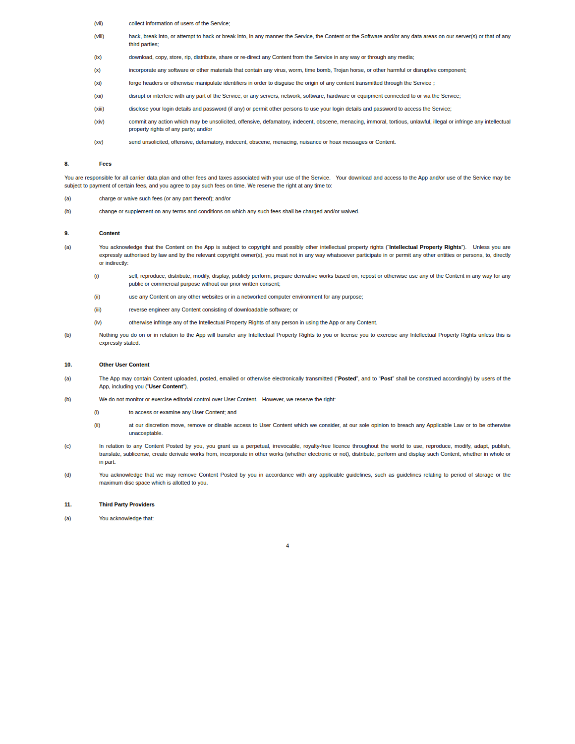(vii)
collect information of users of the Service;
(viii)
hack, break into, or attempt to hack or break into, in any manner the Service, the Content or the Software and/or any data areas on our server(s) or that of any third parties;
(ix)
download, copy, store, rip, distribute, share or re-direct any Content from the Service in any way or through any media;
(x)
incorporate any software or other materials that contain any virus, worm, time bomb, Trojan horse, or other harmful or disruptive component;
(xi)
forge headers or otherwise manipulate identifiers in order to disguise the origin of any content transmitted through the Service；
(xii)
disrupt or interfere with any part of the Service, or any servers, network, software, hardware or equipment connected to or via the Service;
(xiii)
disclose your login details and password (if any) or permit other persons to use your login details and password to access the Service;
(xiv)
commit any action which may be unsolicited, offensive, defamatory, indecent, obscene, menacing, immoral, tortious, unlawful, illegal or infringe any intellectual property rights of any party; and/or
(xv)
send unsolicited, offensive, defamatory, indecent, obscene, menacing, nuisance or hoax messages or Content.
8. Fees
You are responsible for all carrier data plan and other fees and taxes associated with your use of the Service. Your download and access to the App and/or use of the Service may be subject to payment of certain fees, and you agree to pay such fees on time. We reserve the right at any time to:
(a)
charge or waive such fees (or any part thereof); and/or
(b)
change or supplement on any terms and conditions on which any such fees shall be charged and/or waived.
9. Content
(a)
You acknowledge that the Content on the App is subject to copyright and possibly other intellectual property rights (“Intellectual Property Rights”). Unless you are expressly authorised by law and by the relevant copyright owner(s), you must not in any way whatsoever participate in or permit any other entities or persons, to, directly or indirectly:
(i)
sell, reproduce, distribute, modify, display, publicly perform, prepare derivative works based on, repost or otherwise use any of the Content in any way for any public or commercial purpose without our prior written consent;
(ii)
use any Content on any other websites or in a networked computer environment for any purpose;
(iii)
reverse engineer any Content consisting of downloadable software; or
(iv)
otherwise infringe any of the Intellectual Property Rights of any person in using the App or any Content.
(b)
Nothing you do on or in relation to the App will transfer any Intellectual Property Rights to you or license you to exercise any Intellectual Property Rights unless this is expressly stated.
10. Other User Content
(a)
The App may contain Content uploaded, posted, emailed or otherwise electronically transmitted (“Posted”, and to “Post” shall be construed accordingly) by users of the App, including you (“User Content”).
(b)
We do not monitor or exercise editorial control over User Content. However, we reserve the right:
(i)
to access or examine any User Content; and
(ii)
at our discretion move, remove or disable access to User Content which we consider, at our sole opinion to breach any Applicable Law or to be otherwise unacceptable.
(c)
In relation to any Content Posted by you, you grant us a perpetual, irrevocable, royalty-free licence throughout the world to use, reproduce, modify, adapt, publish, translate, sublicense, create derivate works from, incorporate in other works (whether electronic or not), distribute, perform and display such Content, whether in whole or in part.
(d)
You acknowledge that we may remove Content Posted by you in accordance with any applicable guidelines, such as guidelines relating to period of storage or the maximum disc space which is allotted to you.
11. Third Party Providers
(a)
You acknowledge that:
4